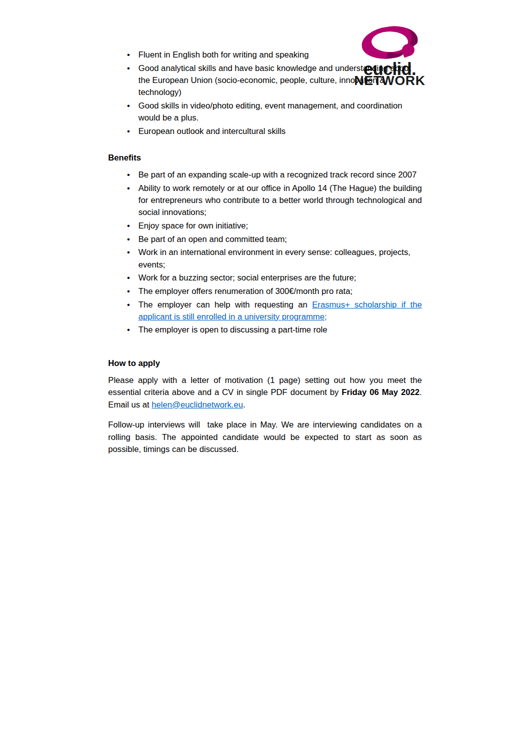euclid.
NETWORK
Fluent in English both for writing and speaking
Good analytical skills and have basic knowledge and understanding about the European Union (socio-economic, people, culture, innovation & technology)
Good skills in video/photo editing, event management, and coordination would be a plus.
European outlook and intercultural skills
Benefits
Be part of an expanding scale-up with a recognized track record since 2007
Ability to work remotely or at our office in Apollo 14 (The Hague) the building for entrepreneurs who contribute to a better world through technological and social innovations;
Enjoy space for own initiative;
Be part of an open and committed team;
Work in an international environment in every sense: colleagues, projects, events;
Work for a buzzing sector; social enterprises are the future;
The employer offers renumeration of 300€/month pro rata;
The employer can help with requesting an Erasmus+ scholarship if the applicant is still enrolled in a university programme;
The employer is open to discussing a part-time role
How to apply
Please apply with a letter of motivation (1 page) setting out how you meet the essential criteria above and a CV in single PDF document by Friday 06 May 2022. Email us at helen@euclidnetwork.eu.
Follow-up interviews will take place in May. We are interviewing candidates on a rolling basis. The appointed candidate would be expected to start as soon as possible, timings can be discussed.